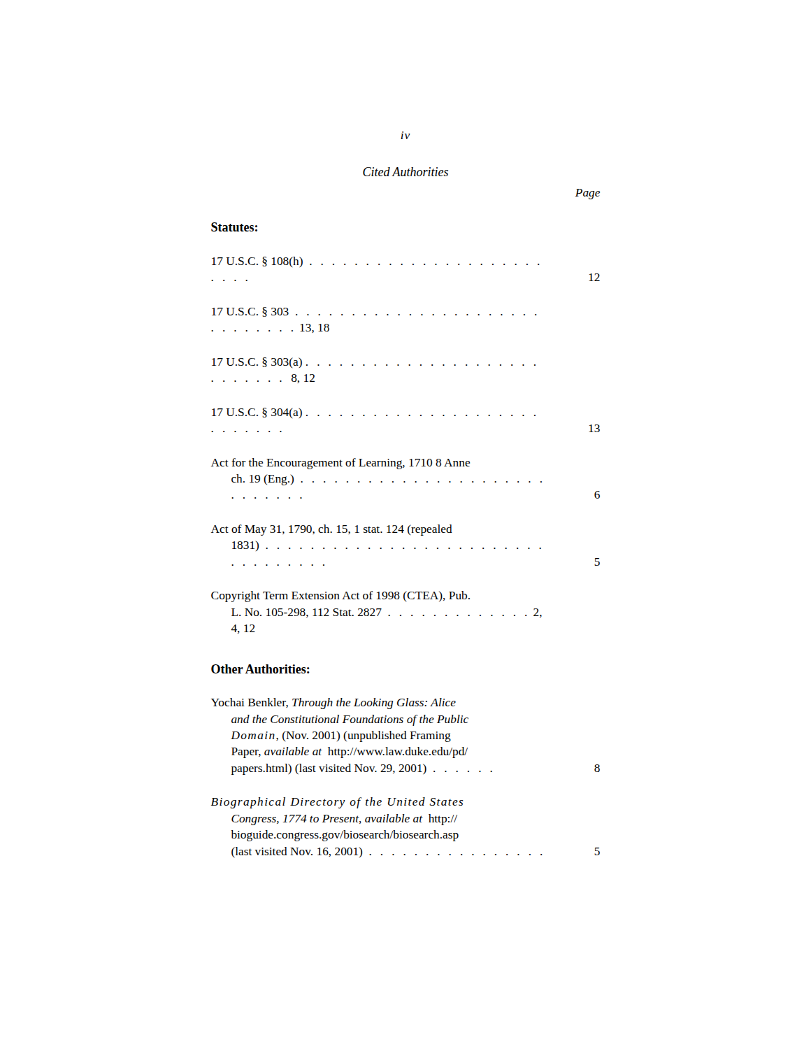iv
Cited Authorities
Page
Statutes:
17 U.S.C. § 108(h) . . . . . . . . . . . . . . . . . . . . . . . . . 12
17 U.S.C. § 303 . . . . . . . . . . . . . . . . . . . . . . . . . . . . . . 13, 18
17 U.S.C. § 303(a) . . . . . . . . . . . . . . . . . . . . . . . . . . . . 8, 12
17 U.S.C. § 304(a) . . . . . . . . . . . . . . . . . . . . . . . . . . . . 13
Act for the Encouragement of Learning, 1710 8 Anne ch. 19 (Eng.) . . . . . . . . . . . . . . . . . . . . . . . . . . . . . 6
Act of May 31, 1790, ch. 15, 1 stat. 124 (repealed 1831) . . . . . . . . . . . . . . . . . . . . . . . . . . . . . . . . . . 5
Copyright Term Extension Act of 1998 (CTEA), Pub. L. No. 105-298, 112 Stat. 2827 . . . . . . . . . . . . . 2, 4, 12
Other Authorities:
Yochai Benkler, Through the Looking Glass: Alice and the Constitutional Foundations of the Public Domain, (Nov. 2001) (unpublished Framing Paper, available at http://www.law.duke.edu/pd/ papers.html) (last visited Nov. 29, 2001) . . . . . . 8
Biographical Directory of the United States Congress, 1774 to Present, available at http:// bioguide.congress.gov/biosearch/biosearch.asp (last visited Nov. 16, 2001) . . . . . . . . . . . . . . . . 5